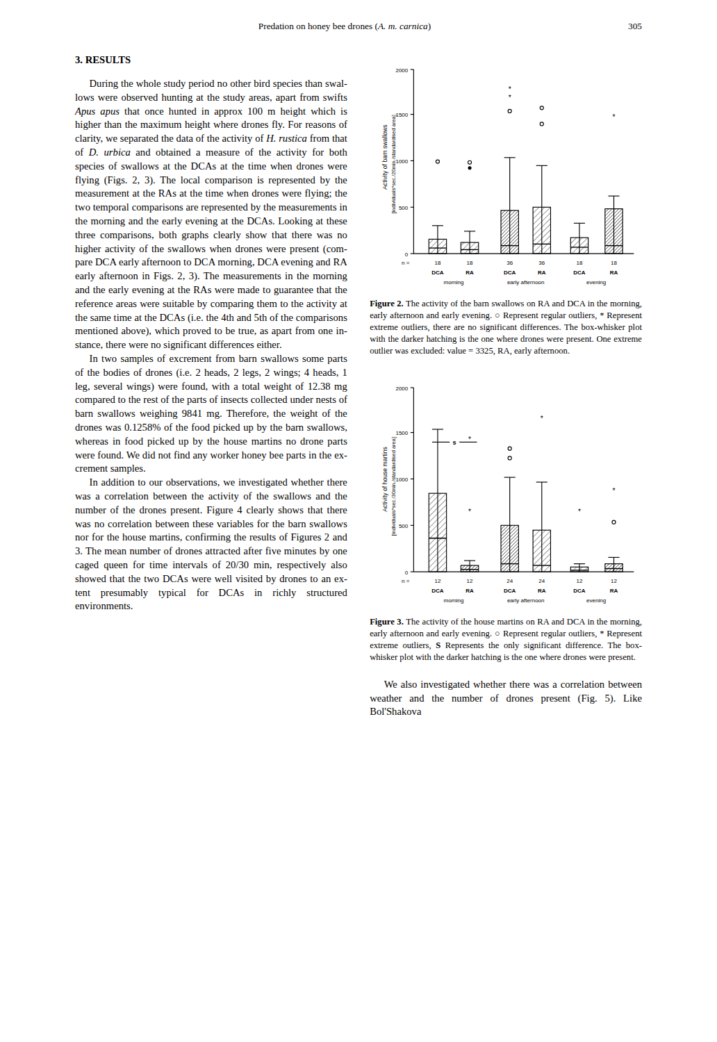Predation on honey bee drones (A. m. carnica)
305
3. RESULTS
During the whole study period no other bird species than swallows were observed hunting at the study areas, apart from swifts Apus apus that once hunted in approx 100 m height which is higher than the maximum height where drones fly. For reasons of clarity, we separated the data of the activity of H. rustica from that of D. urbica and obtained a measure of the activity for both species of swallows at the DCAs at the time when drones were flying (Figs. 2, 3). The local comparison is represented by the measurement at the RAs at the time when drones were flying; the two temporal comparisons are represented by the measurements in the morning and the early evening at the DCAs. Looking at these three comparisons, both graphs clearly show that there was no higher activity of the swallows when drones were present (compare DCA early afternoon to DCA morning, DCA evening and RA early afternoon in Figs. 2, 3). The measurements in the morning and the early evening at the RAs were made to guarantee that the reference areas were suitable by comparing them to the activity at the same time at the DCAs (i.e. the 4th and 5th of the comparisons mentioned above), which proved to be true, as apart from one instance, there were no significant differences either.
In two samples of excrement from barn swallows some parts of the bodies of drones (i.e. 2 heads, 2 legs, 2 wings; 4 heads, 1 leg, several wings) were found, with a total weight of 12.38 mg compared to the rest of the parts of insects collected under nests of barn swallows weighing 9841 mg. Therefore, the weight of the drones was 0.1258% of the food picked up by the barn swallows, whereas in food picked up by the house martins no drone parts were found. We did not find any worker honey bee parts in the excrement samples.
In addition to our observations, we investigated whether there was a correlation between the activity of the swallows and the number of the drones present. Figure 4 clearly shows that there was no correlation between these variables for the barn swallows nor for the house martins, confirming the results of Figures 2 and 3. The mean number of drones attracted after five minutes by one caged queen for time intervals of 20/30 min, respectively also showed that the two DCAs were well visited by drones to an extent presumably typical for DCAs in richly structured environments.
0 500 1000 1500 2000 Activity of barn swallows [individuals*sec./20min./standardised area] * * * n = 18 18 36 36 18 18 DCA RA DCA RA DCA RA morning early afternoon evening
Figure 2. The activity of the barn swallows on RA and DCA in the morning, early afternoon and early evening. ○ Represent regular outliers, * Represent extreme outliers, there are no significant differences. The box-whisker plot with the darker hatching is the one where drones were present. One extreme outlier was excluded: value = 3325, RA, early afternoon.
0 500 1000 1500 2000 Activity of house martins [individuals*sec./30min./standardised area] s * * * * * n = 12 12 24 24 12 12 DCA RA DCA RA DCA RA morning early afternoon evening
Figure 3. The activity of the house martins on RA and DCA in the morning, early afternoon and early evening. ○ Represent regular outliers, * Represent extreme outliers, S Represents the only significant difference. The box-whisker plot with the darker hatching is the one where drones were present.
We also investigated whether there was a correlation between weather and the number of drones present (Fig. 5). Like Bol'Shakova